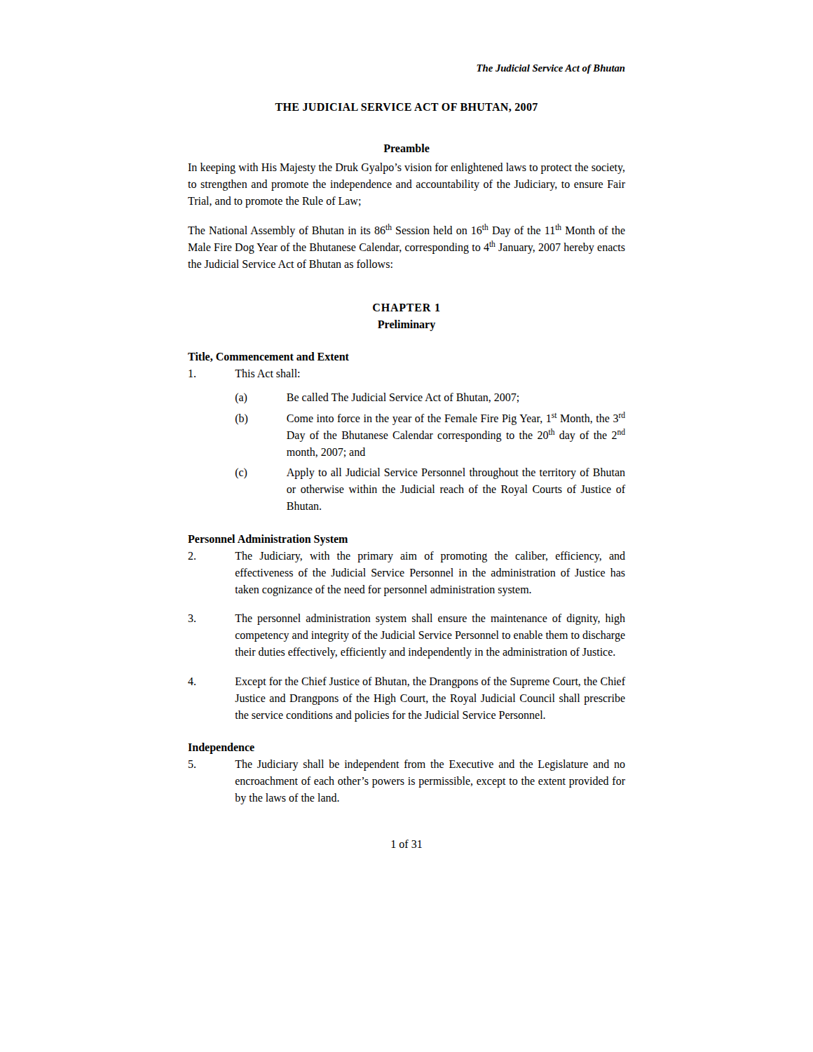The Judicial Service Act of Bhutan
THE JUDICIAL SERVICE ACT OF BHUTAN, 2007
Preamble
In keeping with His Majesty the Druk Gyalpo’s vision for enlightened laws to protect the society, to strengthen and promote the independence and accountability of the Judiciary, to ensure Fair Trial, and to promote the Rule of Law;
The National Assembly of Bhutan in its 86th Session held on 16th Day of the 11th Month of the Male Fire Dog Year of the Bhutanese Calendar, corresponding to 4th January, 2007 hereby enacts the Judicial Service Act of Bhutan as follows:
CHAPTER 1 Preliminary
Title, Commencement and Extent
1. This Act shall:
(a) Be called The Judicial Service Act of Bhutan, 2007;
(b) Come into force in the year of the Female Fire Pig Year, 1st Month, the 3rd Day of the Bhutanese Calendar corresponding to the 20th day of the 2nd month, 2007; and
(c) Apply to all Judicial Service Personnel throughout the territory of Bhutan or otherwise within the Judicial reach of the Royal Courts of Justice of Bhutan.
Personnel Administration System
2. The Judiciary, with the primary aim of promoting the caliber, efficiency, and effectiveness of the Judicial Service Personnel in the administration of Justice has taken cognizance of the need for personnel administration system.
3. The personnel administration system shall ensure the maintenance of dignity, high competency and integrity of the Judicial Service Personnel to enable them to discharge their duties effectively, efficiently and independently in the administration of Justice.
4. Except for the Chief Justice of Bhutan, the Drangpons of the Supreme Court, the Chief Justice and Drangpons of the High Court, the Royal Judicial Council shall prescribe the service conditions and policies for the Judicial Service Personnel.
Independence
5. The Judiciary shall be independent from the Executive and the Legislature and no encroachment of each other’s powers is permissible, except to the extent provided for by the laws of the land.
1 of 31